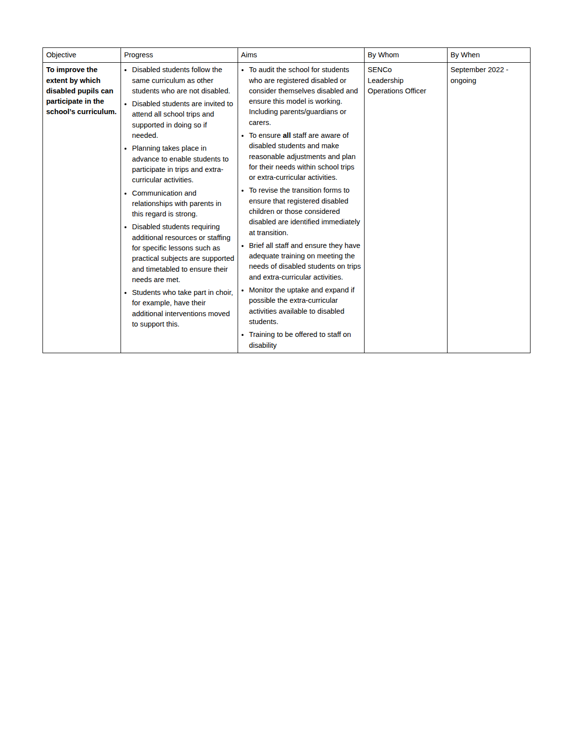| Objective | Progress | Aims | By Whom | By When |
| --- | --- | --- | --- | --- |
| To improve the extent by which disabled pupils can participate in the school’s curriculum. | Disabled students follow the same curriculum as other students who are not disabled. Disabled students are invited to attend all school trips and supported in doing so if needed. Planning takes place in advance to enable students to participate in trips and extra-curricular activities. Communication and relationships with parents in this regard is strong. Disabled students requiring additional resources or staffing for specific lessons such as practical subjects are supported and timetabled to ensure their needs are met. Students who take part in choir, for example, have their additional interventions moved to support this. | To audit the school for students who are registered disabled or consider themselves disabled and ensure this model is working. Including parents/guardians or carers. To ensure all staff are aware of disabled students and make reasonable adjustments and plan for their needs within school trips or extra-curricular activities. To revise the transition forms to ensure that registered disabled children or those considered disabled are identified immediately at transition. Brief all staff and ensure they have adequate training on meeting the needs of disabled students on trips and extra-curricular activities. Monitor the uptake and expand if possible the extra-curricular activities available to disabled students. Training to be offered to staff on disability | SENCo Leadership Operations Officer | September 2022 - ongoing |